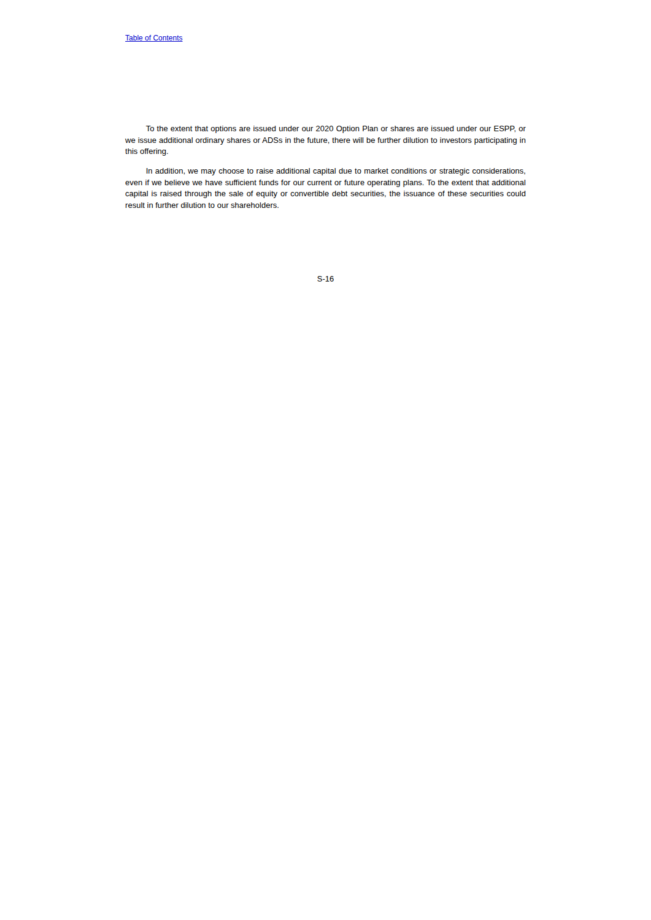Table of Contents
To the extent that options are issued under our 2020 Option Plan or shares are issued under our ESPP, or we issue additional ordinary shares or ADSs in the future, there will be further dilution to investors participating in this offering.
In addition, we may choose to raise additional capital due to market conditions or strategic considerations, even if we believe we have sufficient funds for our current or future operating plans. To the extent that additional capital is raised through the sale of equity or convertible debt securities, the issuance of these securities could result in further dilution to our shareholders.
S-16